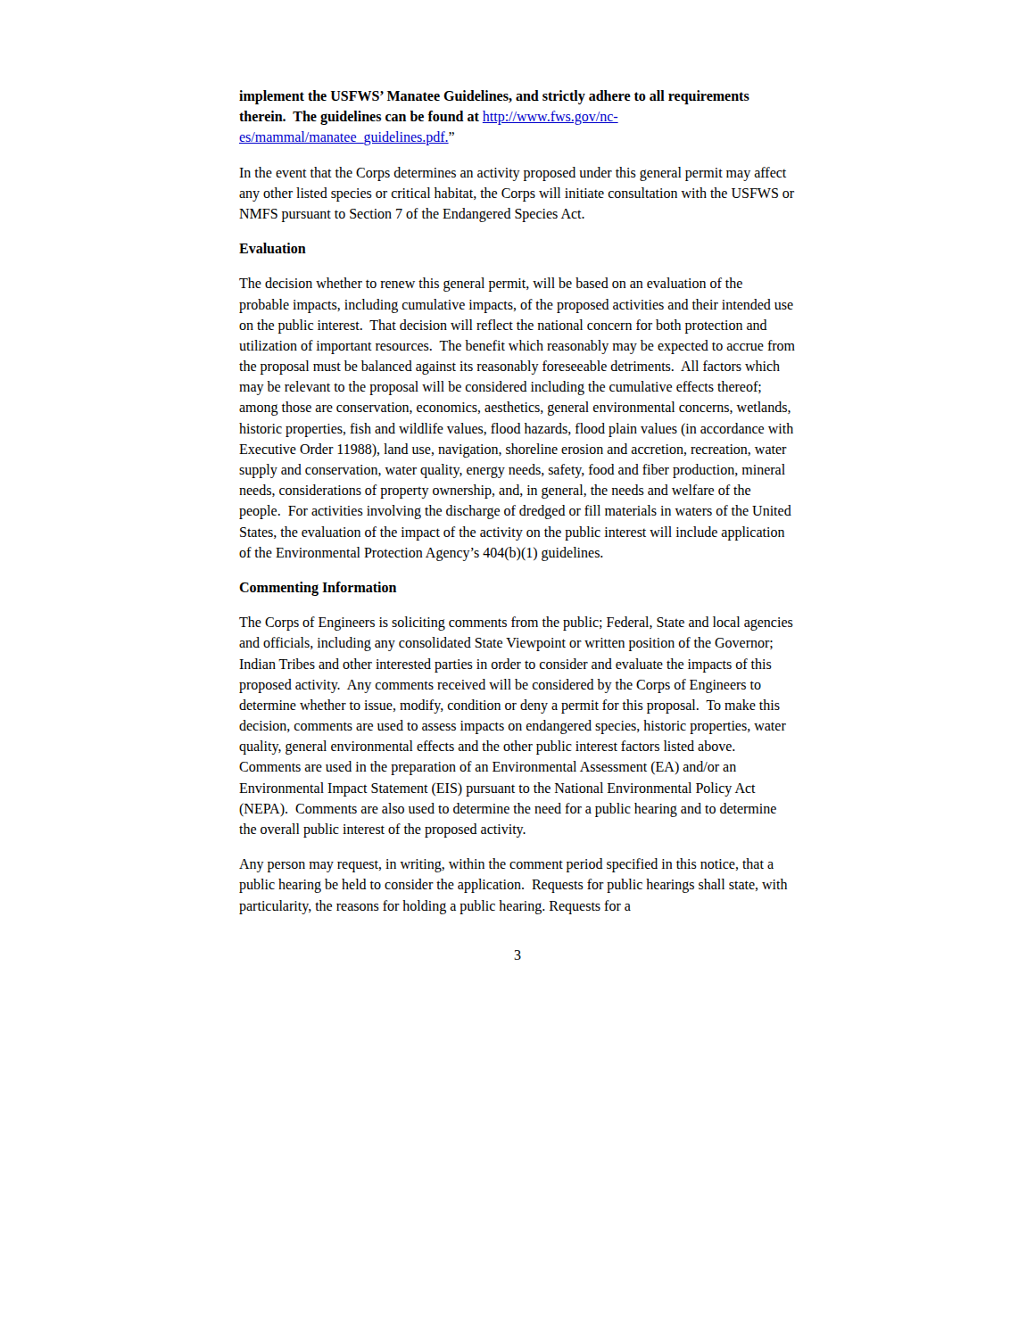implement the USFWS’ Manatee Guidelines, and strictly adhere to all requirements therein. The guidelines can be found at http://www.fws.gov/nc-es/mammal/manatee_guidelines.pdf.”
In the event that the Corps determines an activity proposed under this general permit may affect any other listed species or critical habitat, the Corps will initiate consultation with the USFWS or NMFS pursuant to Section 7 of the Endangered Species Act.
Evaluation
The decision whether to renew this general permit, will be based on an evaluation of the probable impacts, including cumulative impacts, of the proposed activities and their intended use on the public interest. That decision will reflect the national concern for both protection and utilization of important resources. The benefit which reasonably may be expected to accrue from the proposal must be balanced against its reasonably foreseeable detriments. All factors which may be relevant to the proposal will be considered including the cumulative effects thereof; among those are conservation, economics, aesthetics, general environmental concerns, wetlands, historic properties, fish and wildlife values, flood hazards, flood plain values (in accordance with Executive Order 11988), land use, navigation, shoreline erosion and accretion, recreation, water supply and conservation, water quality, energy needs, safety, food and fiber production, mineral needs, considerations of property ownership, and, in general, the needs and welfare of the people. For activities involving the discharge of dredged or fill materials in waters of the United States, the evaluation of the impact of the activity on the public interest will include application of the Environmental Protection Agency’s 404(b)(1) guidelines.
Commenting Information
The Corps of Engineers is soliciting comments from the public; Federal, State and local agencies and officials, including any consolidated State Viewpoint or written position of the Governor; Indian Tribes and other interested parties in order to consider and evaluate the impacts of this proposed activity. Any comments received will be considered by the Corps of Engineers to determine whether to issue, modify, condition or deny a permit for this proposal. To make this decision, comments are used to assess impacts on endangered species, historic properties, water quality, general environmental effects and the other public interest factors listed above. Comments are used in the preparation of an Environmental Assessment (EA) and/or an Environmental Impact Statement (EIS) pursuant to the National Environmental Policy Act (NEPA). Comments are also used to determine the need for a public hearing and to determine the overall public interest of the proposed activity.
Any person may request, in writing, within the comment period specified in this notice, that a public hearing be held to consider the application. Requests for public hearings shall state, with particularity, the reasons for holding a public hearing. Requests for a
3